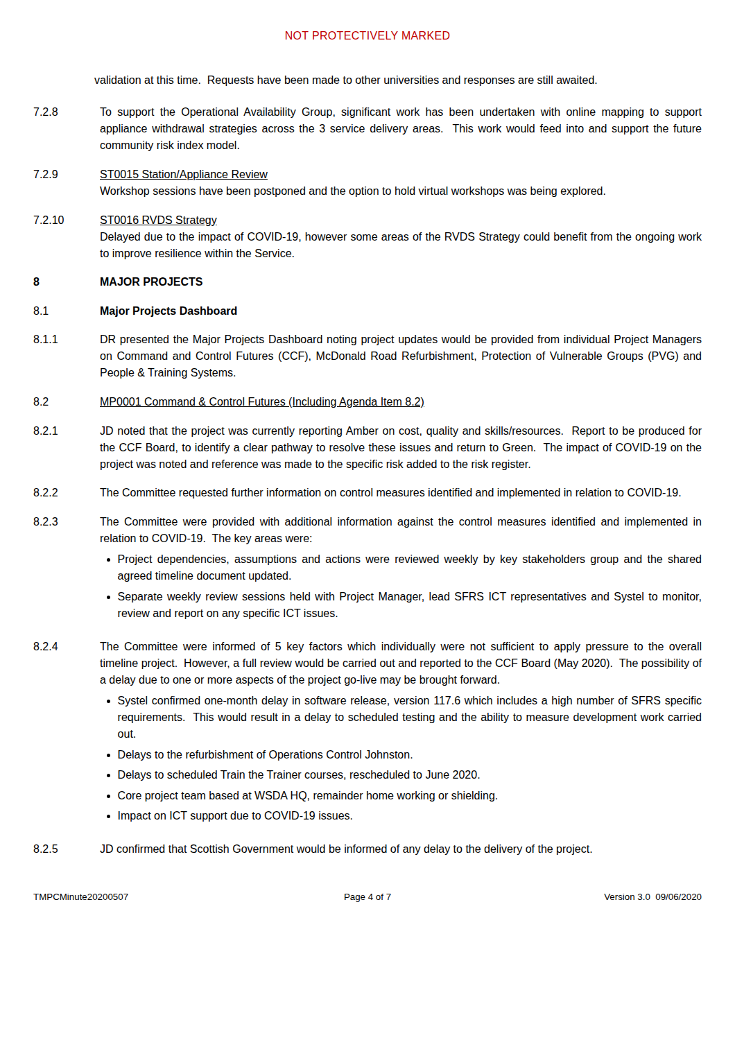NOT PROTECTIVELY MARKED
validation at this time. Requests have been made to other universities and responses are still awaited.
7.2.8
To support the Operational Availability Group, significant work has been undertaken with online mapping to support appliance withdrawal strategies across the 3 service delivery areas. This work would feed into and support the future community risk index model.
7.2.9
ST0015 Station/Appliance Review
Workshop sessions have been postponed and the option to hold virtual workshops was being explored.
7.2.10
ST0016 RVDS Strategy
Delayed due to the impact of COVID-19, however some areas of the RVDS Strategy could benefit from the ongoing work to improve resilience within the Service.
8
MAJOR PROJECTS
8.1
Major Projects Dashboard
8.1.1
DR presented the Major Projects Dashboard noting project updates would be provided from individual Project Managers on Command and Control Futures (CCF), McDonald Road Refurbishment, Protection of Vulnerable Groups (PVG) and People & Training Systems.
8.2
MP0001 Command & Control Futures (Including Agenda Item 8.2)
8.2.1
JD noted that the project was currently reporting Amber on cost, quality and skills/resources. Report to be produced for the CCF Board, to identify a clear pathway to resolve these issues and return to Green. The impact of COVID-19 on the project was noted and reference was made to the specific risk added to the risk register.
8.2.2
The Committee requested further information on control measures identified and implemented in relation to COVID-19.
8.2.3
The Committee were provided with additional information against the control measures identified and implemented in relation to COVID-19. The key areas were:
Project dependencies, assumptions and actions were reviewed weekly by key stakeholders group and the shared agreed timeline document updated.
Separate weekly review sessions held with Project Manager, lead SFRS ICT representatives and Systel to monitor, review and report on any specific ICT issues.
8.2.4
The Committee were informed of 5 key factors which individually were not sufficient to apply pressure to the overall timeline project. However, a full review would be carried out and reported to the CCF Board (May 2020). The possibility of a delay due to one or more aspects of the project go-live may be brought forward.
Systel confirmed one-month delay in software release, version 117.6 which includes a high number of SFRS specific requirements. This would result in a delay to scheduled testing and the ability to measure development work carried out.
Delays to the refurbishment of Operations Control Johnston.
Delays to scheduled Train the Trainer courses, rescheduled to June 2020.
Core project team based at WSDA HQ, remainder home working or shielding.
Impact on ICT support due to COVID-19 issues.
8.2.5
JD confirmed that Scottish Government would be informed of any delay to the delivery of the project.
TMPCMinute20200507
Page 4 of 7
Version 3.0 09/06/2020